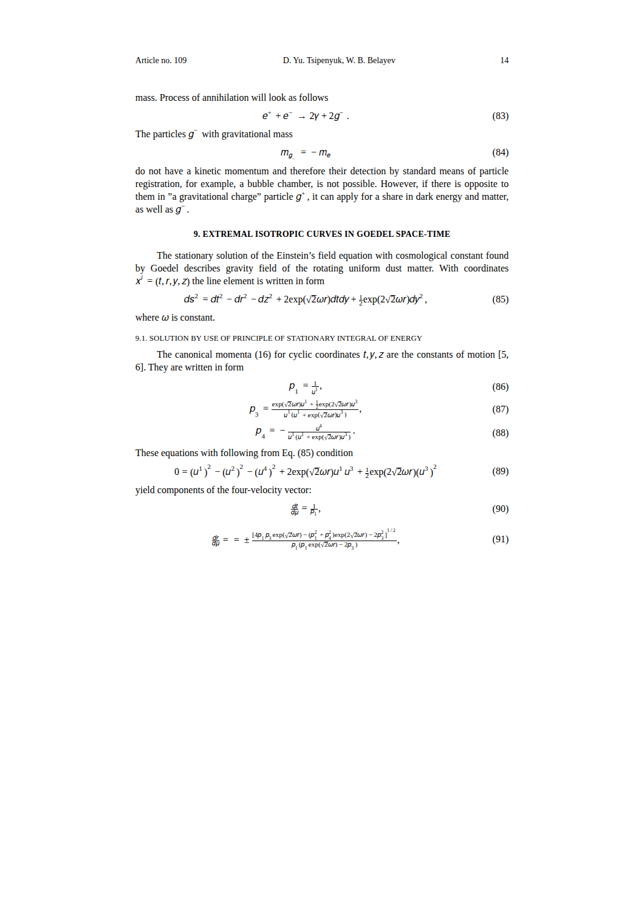Article no. 109
D. Yu. Tsipenyuk, W. B. Belayev
14
mass. Process of annihilation will look as follows
e+ + e− → 2γ + 2 g− .
(83)
The particles g− with gravitational mass
mg− = − me
(84)
do not have a kinetic momentum and therefore their detection by standard means of particle registration, for example, a bubble chamber, is not possible. However, if there is opposite to them in ”a gravitational charge” particle g+, it can apply for a share in dark energy and matter, as well as g−.
9. Extremal isotropic curves in Goedel space-time
The stationary solution of the Einstein’s field equation with cosmological constant found by Goedel describes gravity field of the rotating uniform dust matter. With coordinates xi=(t,r,y,z) the line element is written in form
ds2 = dt2 − dr2 − dz2 + 2 exp (2ωr) dtdy + 12 exp (22ωr) dy2 ,
(85)
where ω is constant.
9.1. Solution by use of principle of stationary integral of energy
The canonical momenta (16) for cyclic coordinates t,y,z are the constants of motion [5, 6]. They are written in form
p1 = 1u1 ,
(86)
p3 = exp(2ωr) u1 + 12 exp(22ωr) u3 u1 ( u1 + exp(2ωr) u3 ) ,
(87)
p4 = − u4 u1 ( u1 + exp(2ωr) u3 ) .
(88)
These equations with following from Eq. (85) condition
0 = (u1)2 − (u2)2 − (u4)2 + 2 exp(2ωr) u1 u3 + 12 exp(22ωr) (u3)2
(89)
yield components of the four-velocity vector:
dtdμ = 1p1 ,
(90)
drdμ = = ± [ 4 p1 p3 exp(2ωr) − ( p12 + p42 ) exp(22ωr) − 2 p32 ] 1/2 p1 ( p1 exp(2ωr) − 2 p3 ) ,
(91)